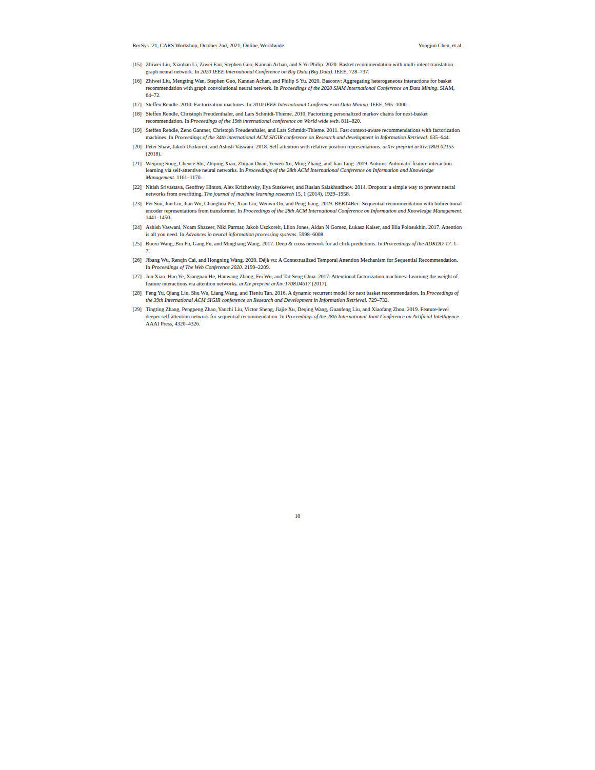RecSys ’21, CARS Workshop, October 2nd, 2021, Online, Worldwide
Yongjun Chen, et al.
Zhiwei Liu, Xiaohan Li, Ziwei Fan, Stephen Guo, Kannan Achan, and S Yu Philip. 2020. Basket recommendation with multi-intent translation graph neural network. In 2020 IEEE International Conference on Big Data (Big Data). IEEE, 728–737.
Zhiwei Liu, Mengting Wan, Stephen Guo, Kannan Achan, and Philip S Yu. 2020. Basconv: Aggregating heterogeneous interactions for basket recommendation with graph convolutional neural network. In Proceedings of the 2020 SIAM International Conference on Data Mining. SIAM, 64–72.
Steffen Rendle. 2010. Factorization machines. In 2010 IEEE International Conference on Data Mining. IEEE, 995–1000.
Steffen Rendle, Christoph Freudenthaler, and Lars Schmidt-Thieme. 2010. Factorizing personalized markov chains for next-basket recommendation. In Proceedings of the 19th international conference on World wide web. 811–820.
Steffen Rendle, Zeno Gantner, Christoph Freudenthaler, and Lars Schmidt-Thieme. 2011. Fast context-aware recommendations with factorization machines. In Proceedings of the 34th international ACM SIGIR conference on Research and development in Information Retrieval. 635–644.
Peter Shaw, Jakob Uszkoreit, and Ashish Vaswani. 2018. Self-attention with relative position representations. arXiv preprint arXiv:1803.02155 (2018).
Weiping Song, Chence Shi, Zhiping Xiao, Zhijian Duan, Yewen Xu, Ming Zhang, and Jian Tang. 2019. Autoint: Automatic feature interaction learning via self-attentive neural networks. In Proceedings of the 28th ACM International Conference on Information and Knowledge Management. 1161–1170.
Nitish Srivastava, Geoffrey Hinton, Alex Krizhevsky, Ilya Sutskever, and Ruslan Salakhutdinov. 2014. Dropout: a simple way to prevent neural networks from overfitting. The journal of machine learning research 15, 1 (2014), 1929–1958.
Fei Sun, Jun Liu, Jian Wu, Changhua Pei, Xiao Lin, Wenwu Ou, and Peng Jiang. 2019. BERT4Rec: Sequential recommendation with bidirectional encoder representations from transformer. In Proceedings of the 28th ACM International Conference on Information and Knowledge Management. 1441–1450.
Ashish Vaswani, Noam Shazeer, Niki Parmar, Jakob Uszkoreit, Llion Jones, Aidan N Gomez, Łukasz Kaiser, and Illia Polosukhin. 2017. Attention is all you need. In Advances in neural information processing systems. 5998–6008.
Ruoxi Wang, Bin Fu, Gang Fu, and Mingliang Wang. 2017. Deep & cross network for ad click predictions. In Proceedings of the ADKDD’17. 1–7.
Jibang Wu, Renqin Cai, and Hongning Wang. 2020. Déjà vu: A Contextualized Temporal Attention Mechanism for Sequential Recommendation. In Proceedings of The Web Conference 2020. 2199–2209.
Jun Xiao, Hao Ye, Xiangnan He, Hanwang Zhang, Fei Wu, and Tat-Seng Chua. 2017. Attentional factorization machines: Learning the weight of feature interactions via attention networks. arXiv preprint arXiv:1708.04617 (2017).
Feng Yu, Qiang Liu, Shu Wu, Liang Wang, and Tieniu Tan. 2016. A dynamic recurrent model for next basket recommendation. In Proceedings of the 39th International ACM SIGIR conference on Research and Development in Information Retrieval. 729–732.
Tingting Zhang, Pengpeng Zhao, Yanchi Liu, Victor Sheng, Jiajie Xu, Deqing Wang, Guanfeng Liu, and Xiaofang Zhou. 2019. Feature-level deeper self-attention network for sequential recommendation. In Proceedings of the 28th International Joint Conference on Artificial Intelligence. AAAI Press, 4320–4326.
10